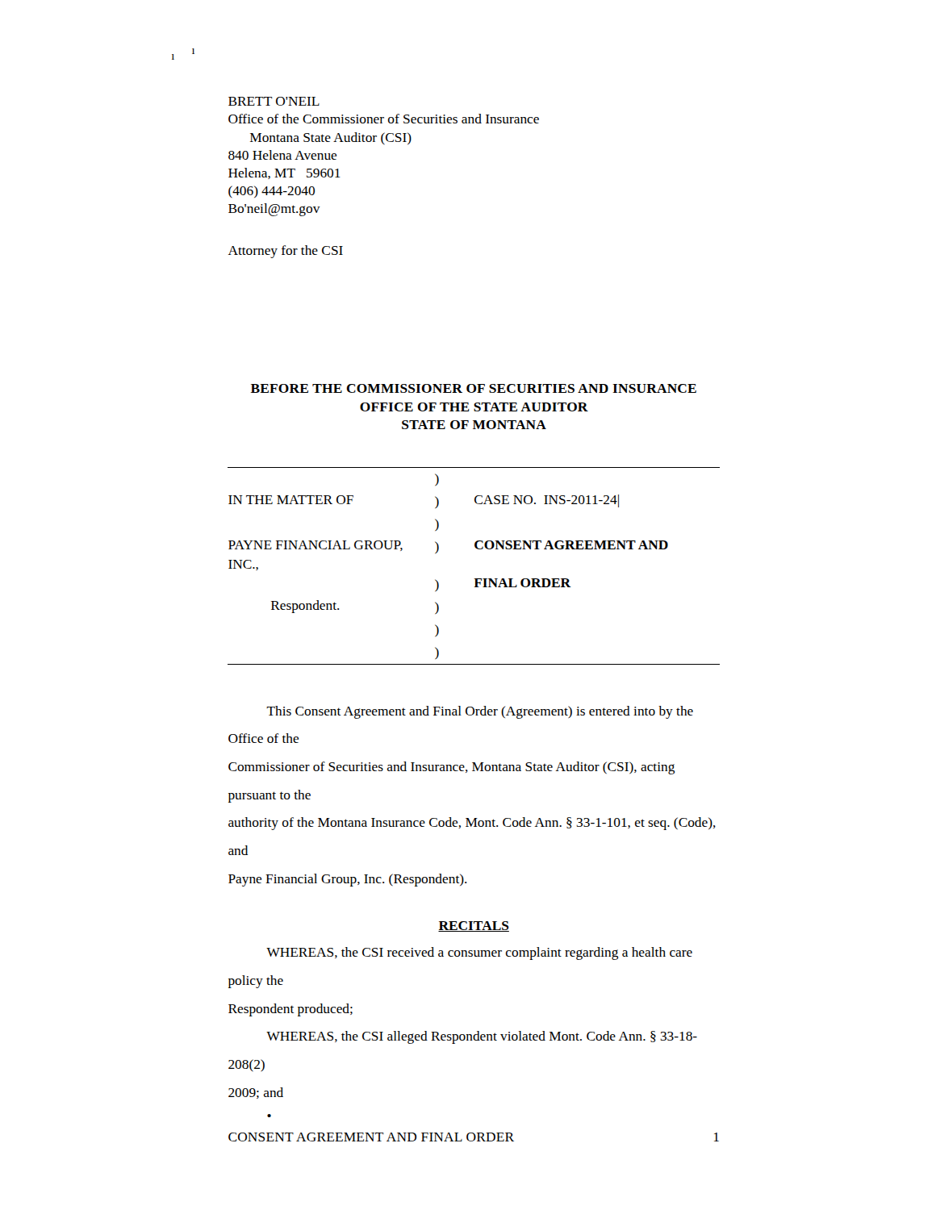ıı
BRETT O'NEIL
Office of the Commissioner of Securities and Insurance
Montana State Auditor (CSI)
840 Helena Avenue
Helena, MT 59601
(406) 444-2040
Bo'neil@mt.gov
Attorney for the CSI
BEFORE THE COMMISSIONER OF SECURITIES AND INSURANCE
OFFICE OF THE STATE AUDITOR
STATE OF MONTANA
| | ) | |
| IN THE MATTER OF | ) | CASE NO. INS-2011-2 4 / |
| | ) | |
| PAYNE FINANCIAL GROUP, INC., | ) | CONSENT AGREEMENT AND |
| | ) | FINAL ORDER |
| Respondent. | ) | |
| | ) | |
| | ) | |
This Consent Agreement and Final Order (Agreement) is entered into by the Office of the
Commissioner of Securities and Insurance, Montana State Auditor (CSI), acting pursuant to the
authority of the Montana Insurance Code, Mont. Code Ann. § 33-1-101, et seq. (Code), and
Payne Financial Group, Inc. (Respondent).
RECITALS
WHEREAS, the CSI received a consumer complaint regarding a health care policy the
Respondent produced;
WHEREAS, the CSI alleged Respondent violated Mont. Code Ann. § 33-18-208(2)
2009; and
•
CONSENT AGREEMENT AND FINAL ORDER 1